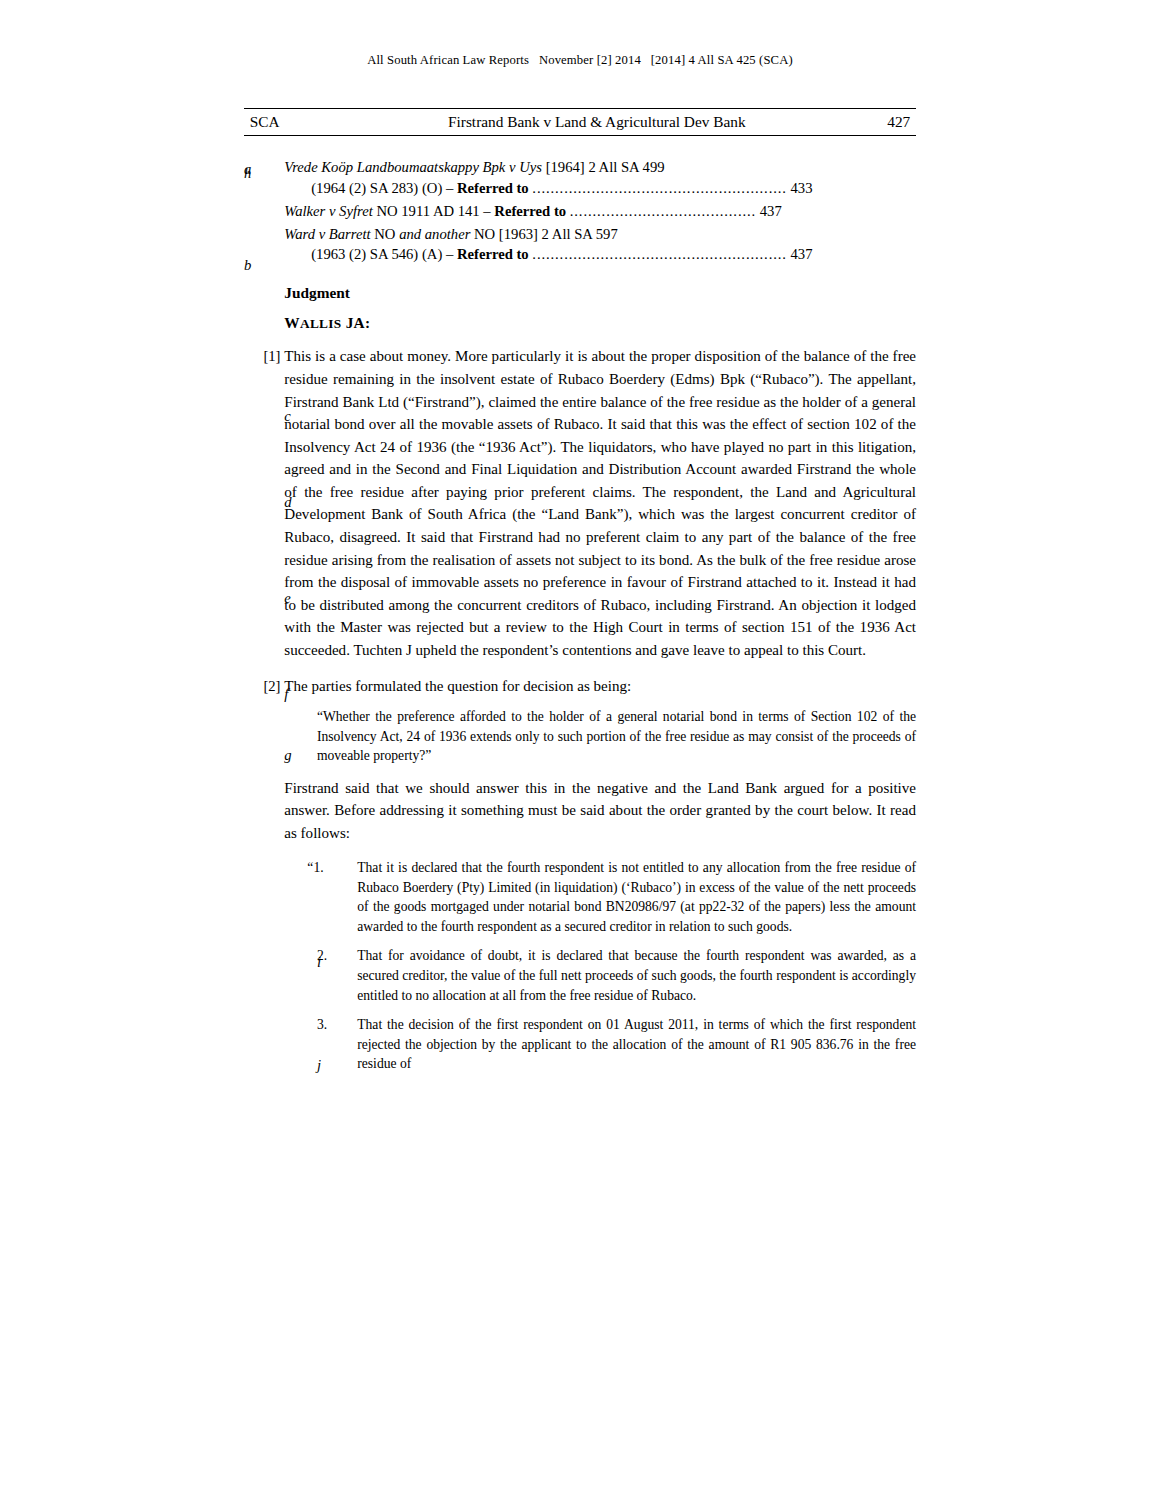All South African Law Reports November [2] 2014 [2014] 4 All SA 425 (SCA)
SCA
Firstrand Bank v Land & Agricultural Dev Bank
427
a
Vrede Koöp Landboumaatskappy Bpk v Uys [1964] 2 All SA 499
(1964 (2) SA 283) (O) – Referred to ........................................................ 433
Walker v Syfret NO 1911 AD 141 – Referred to ......................................... 437
Ward v Barrett NO and another NO [1963] 2 All SA 597
(1963 (2) SA 546) (A) – Referred to ........................................................ 437
b
Judgment
WALLIS JA:
[1]
c
This is a case about money. More particularly it is about the proper disposition of the balance of the free residue remaining in the insolvent estate of Rubaco Boerdery (Edms) Bpk (“Rubaco”). The appellant, Firstrand Bank Ltd (“Firstrand”), claimed the entire balance of the free residue as the holder of a general notarial bond over all the movable assets of Rubaco. It said that this was the effect of section 102 of the Insolvency Act 24 of 1936 (the “1936 Act”). The liquidators, who have played no part in this litigation, agreed and in the Second and Final Liquidation and Distribution Account awarded Firstrand the whole of the free residue after paying prior preferent claims. The respondent, the Land and Agricultural Development Bank of South Africa (the “Land Bank”), which was the largest concurrent creditor of Rubaco, disagreed. It said that Firstrand had no preferent claim to any part of the balance of the free residue arising from the realisation of assets not subject to its bond. As the bulk of the free residue arose from the disposal of immovable assets no preference in favour of Firstrand attached to it. Instead it had to be distributed among the concurrent creditors of Rubaco, including Firstrand. An objection it lodged with the Master was rejected but a review to the High Court in terms of section 151 of the 1936 Act succeeded. Tuchten J upheld the respondent’s contentions and gave leave to appeal to this Court.
d
e
f
[2]
The parties formulated the question for decision as being:
“Whether the preference afforded to the holder of a general notarial bond in terms of Section 102 of the Insolvency Act, 24 of 1936 extends only to such portion of the free residue as may consist of the proceeds of moveable property?”
g
Firstrand said that we should answer this in the negative and the Land Bank argued for a positive answer. Before addressing it something must be said about the order granted by the court below. It read as follows:
h
“1.
That it is declared that the fourth respondent is not entitled to any allocation from the free residue of Rubaco Boerdery (Pty) Limited (in liquidation) (‘Rubaco’) in excess of the value of the nett proceeds of the goods mortgaged under notarial bond BN20986/97 (at pp22-32 of the papers) less the amount awarded to the fourth respondent as a secured creditor in relation to such goods.
2.
i
That for avoidance of doubt, it is declared that because the fourth respondent was awarded, as a secured creditor, the value of the full nett proceeds of such goods, the fourth respondent is accordingly entitled to no allocation at all from the free residue of Rubaco.
3.
That the decision of the first respondent on 01 August 2011, in terms of which the first respondent rejected the objection by the applicant to the allocation of the amount of R1 905 836.76 in the free residue of
j